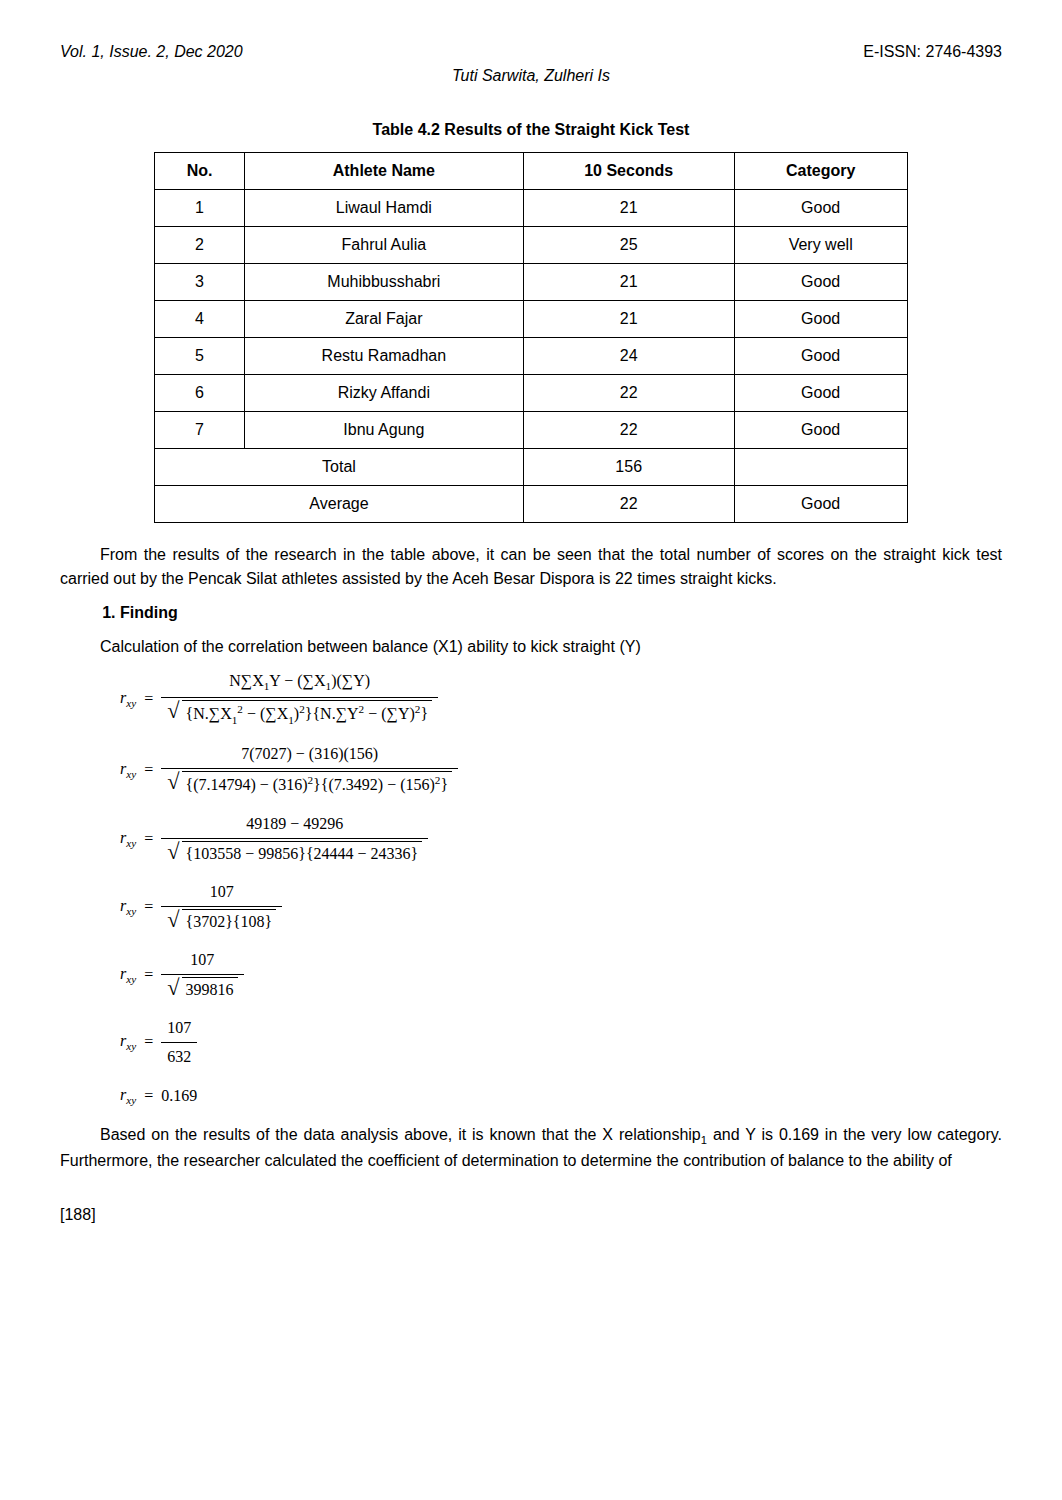Vol. 1, Issue. 2, Dec 2020 E-ISSN: 2746-4393
Tuti Sarwita, Zulheri Is
Table 4.2 Results of the Straight Kick Test
| No. | Athlete Name | 10 Seconds | Category |
| --- | --- | --- | --- |
| 1 | Liwaul Hamdi | 21 | Good |
| 2 | Fahrul Aulia | 25 | Very well |
| 3 | Muhibbusshabri | 21 | Good |
| 4 | Zaral Fajar | 21 | Good |
| 5 | Restu Ramadhan | 24 | Good |
| 6 | Rizky Affandi | 22 | Good |
| 7 | Ibnu Agung | 22 | Good |
| Total | 156 | |
| Average | 22 | Good |
From the results of the research in the table above, it can be seen that the total number of scores on the straight kick test carried out by the Pencak Silat athletes assisted by the Aceh Besar Dispora is 22 times straight kicks.
Finding
Calculation of the correlation between balance (X1) ability to kick straight (Y)
rxy = N∑X1Y − (∑X1)(∑Y) √ {N.∑X12 − (∑X1)2}{N.∑Y2 − (∑Y)2}
rxy = 7(7027) − (316)(156) √ {(7.14794) − (316)2}{(7.3492) − (156)2}
rxy = 49189 − 49296 √ {103558 − 99856}{24444 − 24336}
rxy = 107 √ {3702}{108}
rxy = 107 √ 399816
rxy = 107 632
rxy = 0.169
Based on the results of the data analysis above, it is known that the X relationship1 and Y is 0.169 in the very low category. Furthermore, the researcher calculated the coefficient of determination to determine the contribution of balance to the ability of
[188]